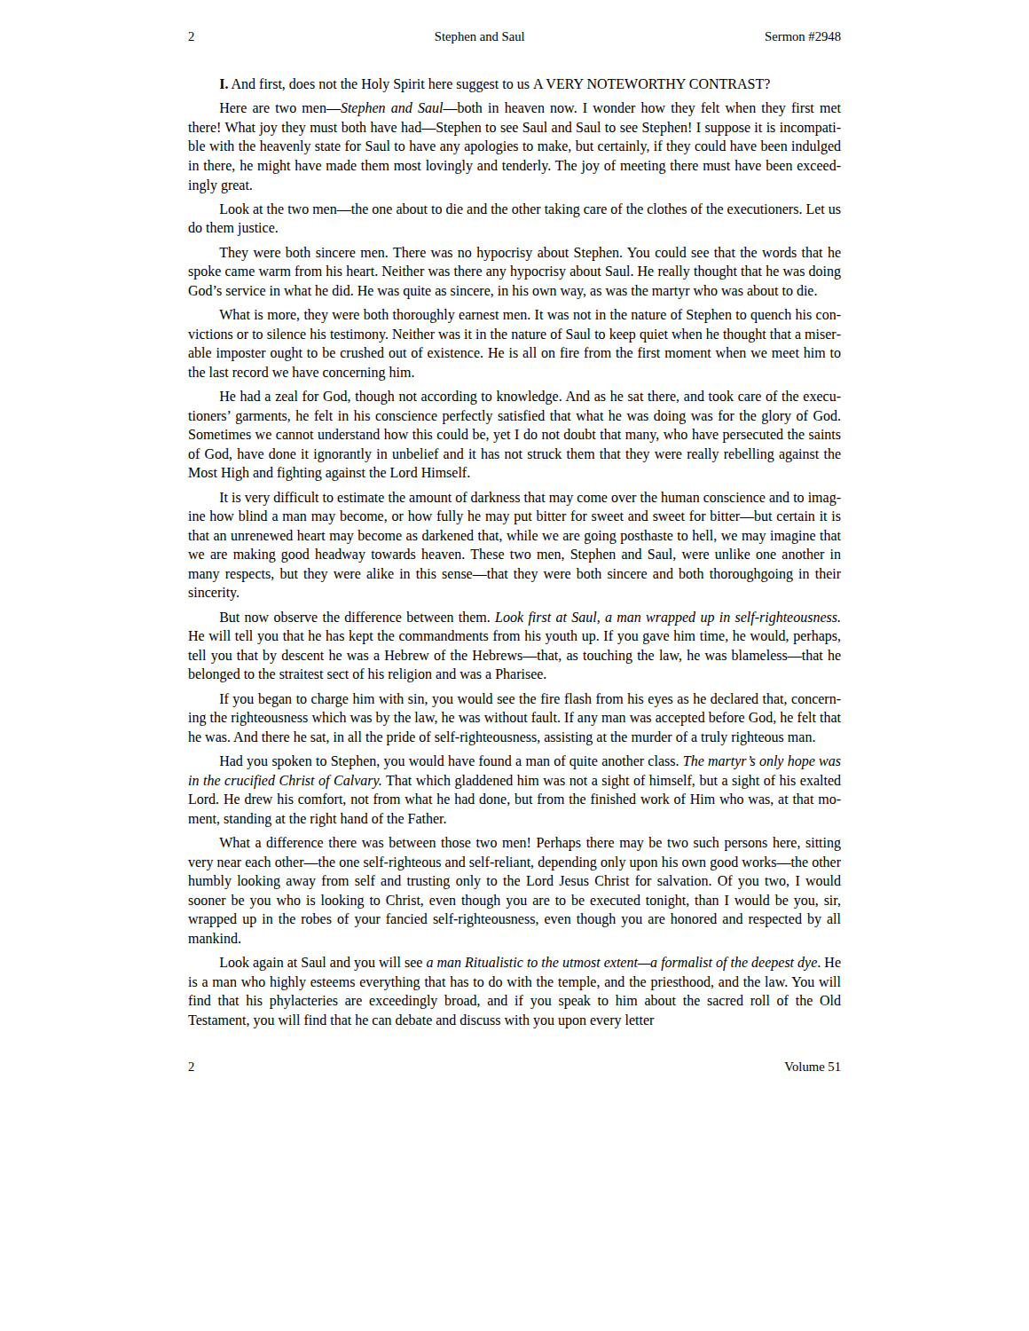2 Stephen and Saul Sermon #2948
I. And first, does not the Holy Spirit here suggest to us A VERY NOTEWORTHY CONTRAST?
Here are two men—Stephen and Saul—both in heaven now. I wonder how they felt when they first met there! What joy they must both have had—Stephen to see Saul and Saul to see Stephen! I suppose it is incompatible with the heavenly state for Saul to have any apologies to make, but certainly, if they could have been indulged in there, he might have made them most lovingly and tenderly. The joy of meeting there must have been exceedingly great.
Look at the two men—the one about to die and the other taking care of the clothes of the executioners. Let us do them justice.
They were both sincere men. There was no hypocrisy about Stephen. You could see that the words that he spoke came warm from his heart. Neither was there any hypocrisy about Saul. He really thought that he was doing God’s service in what he did. He was quite as sincere, in his own way, as was the martyr who was about to die.
What is more, they were both thoroughly earnest men. It was not in the nature of Stephen to quench his convictions or to silence his testimony. Neither was it in the nature of Saul to keep quiet when he thought that a miserable imposter ought to be crushed out of existence. He is all on fire from the first moment when we meet him to the last record we have concerning him.
He had a zeal for God, though not according to knowledge. And as he sat there, and took care of the executioners’ garments, he felt in his conscience perfectly satisfied that what he was doing was for the glory of God. Sometimes we cannot understand how this could be, yet I do not doubt that many, who have persecuted the saints of God, have done it ignorantly in unbelief and it has not struck them that they were really rebelling against the Most High and fighting against the Lord Himself.
It is very difficult to estimate the amount of darkness that may come over the human conscience and to imagine how blind a man may become, or how fully he may put bitter for sweet and sweet for bitter—but certain it is that an unrenewed heart may become as darkened that, while we are going posthaste to hell, we may imagine that we are making good headway towards heaven. These two men, Stephen and Saul, were unlike one another in many respects, but they were alike in this sense—that they were both sincere and both thoroughgoing in their sincerity.
But now observe the difference between them. Look first at Saul, a man wrapped up in self-righteousness. He will tell you that he has kept the commandments from his youth up. If you gave him time, he would, perhaps, tell you that by descent he was a Hebrew of the Hebrews—that, as touching the law, he was blameless—that he belonged to the straitest sect of his religion and was a Pharisee.
If you began to charge him with sin, you would see the fire flash from his eyes as he declared that, concerning the righteousness which was by the law, he was without fault. If any man was accepted before God, he felt that he was. And there he sat, in all the pride of self-righteousness, assisting at the murder of a truly righteous man.
Had you spoken to Stephen, you would have found a man of quite another class. The martyr’s only hope was in the crucified Christ of Calvary. That which gladdened him was not a sight of himself, but a sight of his exalted Lord. He drew his comfort, not from what he had done, but from the finished work of Him who was, at that moment, standing at the right hand of the Father.
What a difference there was between those two men! Perhaps there may be two such persons here, sitting very near each other—the one self-righteous and self-reliant, depending only upon his own good works—the other humbly looking away from self and trusting only to the Lord Jesus Christ for salvation. Of you two, I would sooner be you who is looking to Christ, even though you are to be executed tonight, than I would be you, sir, wrapped up in the robes of your fancied self-righteousness, even though you are honored and respected by all mankind.
Look again at Saul and you will see a man Ritualistic to the utmost extent—a formalist of the deepest dye. He is a man who highly esteems everything that has to do with the temple, and the priesthood, and the law. You will find that his phylacteries are exceedingly broad, and if you speak to him about the sacred roll of the Old Testament, you will find that he can debate and discuss with you upon every letter
2 Volume 51